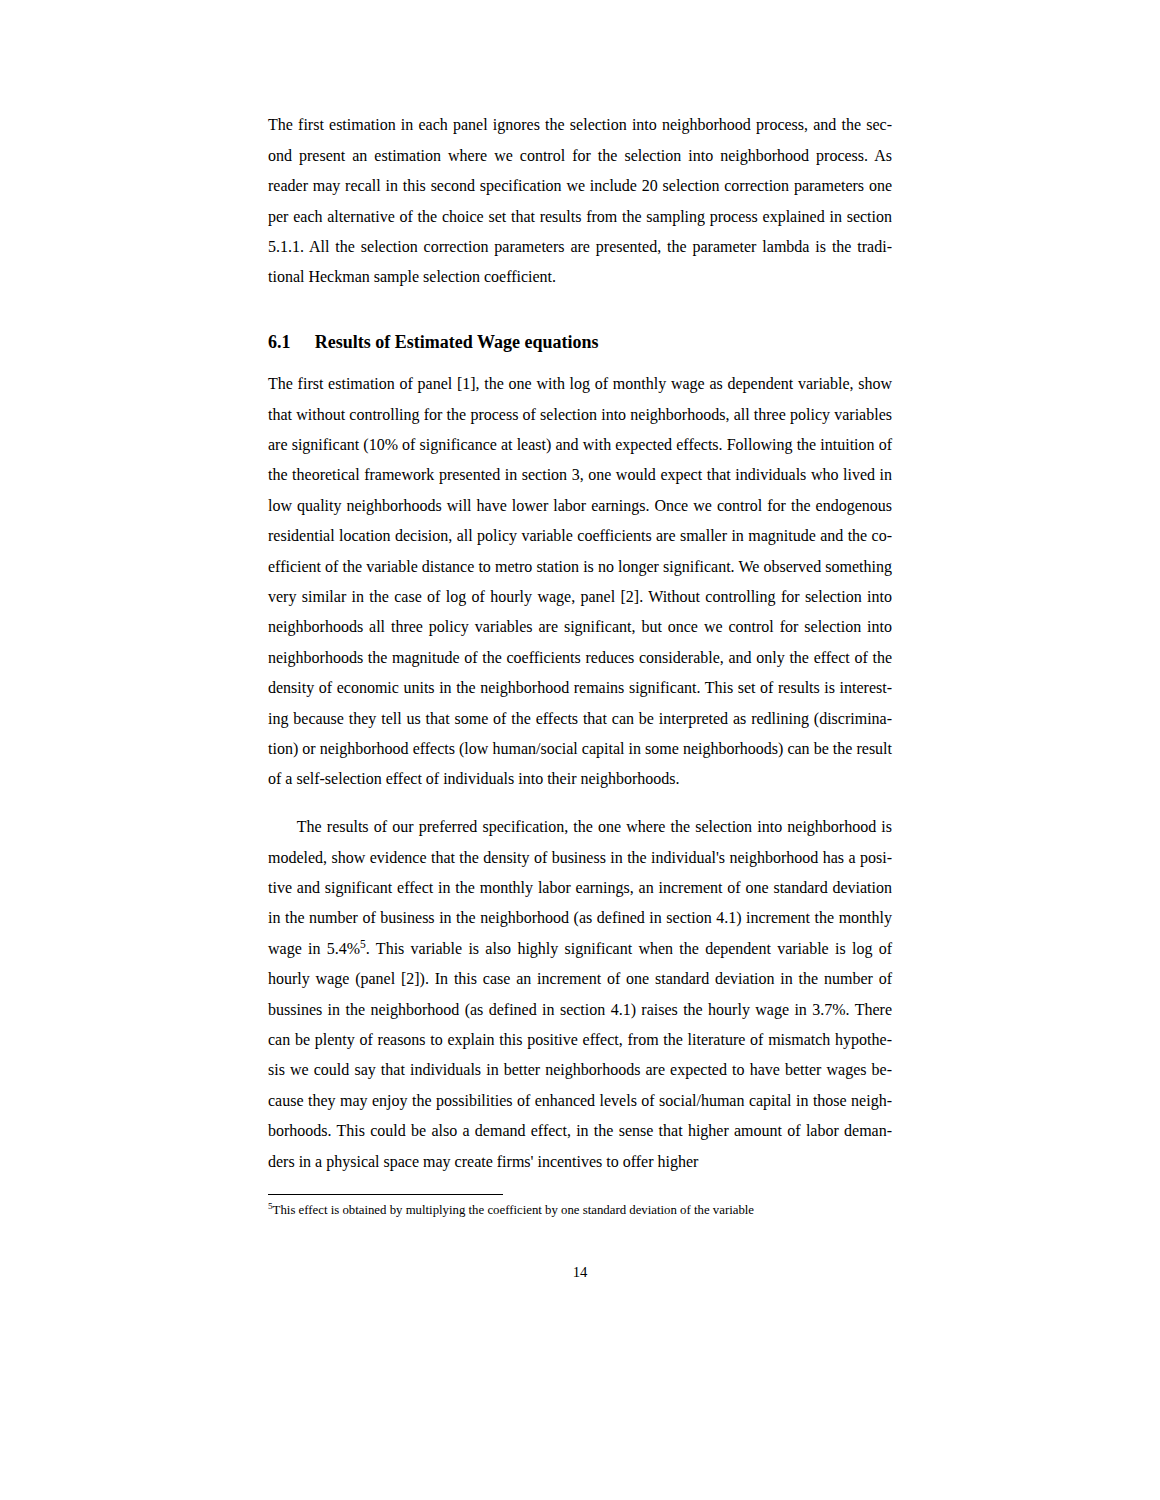The first estimation in each panel ignores the selection into neighborhood process, and the second present an estimation where we control for the selection into neighborhood process. As reader may recall in this second specification we include 20 selection correction parameters one per each alternative of the choice set that results from the sampling process explained in section 5.1.1. All the selection correction parameters are presented, the parameter lambda is the traditional Heckman sample selection coefficient.
6.1 Results of Estimated Wage equations
The first estimation of panel [1], the one with log of monthly wage as dependent variable, show that without controlling for the process of selection into neighborhoods, all three policy variables are significant (10% of significance at least) and with expected effects. Following the intuition of the theoretical framework presented in section 3, one would expect that individuals who lived in low quality neighborhoods will have lower labor earnings. Once we control for the endogenous residential location decision, all policy variable coefficients are smaller in magnitude and the coefficient of the variable distance to metro station is no longer significant. We observed something very similar in the case of log of hourly wage, panel [2]. Without controlling for selection into neighborhoods all three policy variables are significant, but once we control for selection into neighborhoods the magnitude of the coefficients reduces considerable, and only the effect of the density of economic units in the neighborhood remains significant. This set of results is interesting because they tell us that some of the effects that can be interpreted as redlining (discrimination) or neighborhood effects (low human/social capital in some neighborhoods) can be the result of a self-selection effect of individuals into their neighborhoods.
The results of our preferred specification, the one where the selection into neighborhood is modeled, show evidence that the density of business in the individual's neighborhood has a positive and significant effect in the monthly labor earnings, an increment of one standard deviation in the number of business in the neighborhood (as defined in section 4.1) increment the monthly wage in 5.4%5. This variable is also highly significant when the dependent variable is log of hourly wage (panel [2]). In this case an increment of one standard deviation in the number of bussines in the neighborhood (as defined in section 4.1) raises the hourly wage in 3.7%. There can be plenty of reasons to explain this positive effect, from the literature of mismatch hypothesis we could say that individuals in better neighborhoods are expected to have better wages because they may enjoy the possibilities of enhanced levels of social/human capital in those neighborhoods. This could be also a demand effect, in the sense that higher amount of labor demanders in a physical space may create firms' incentives to offer higher
5This effect is obtained by multiplying the coefficient by one standard deviation of the variable
14